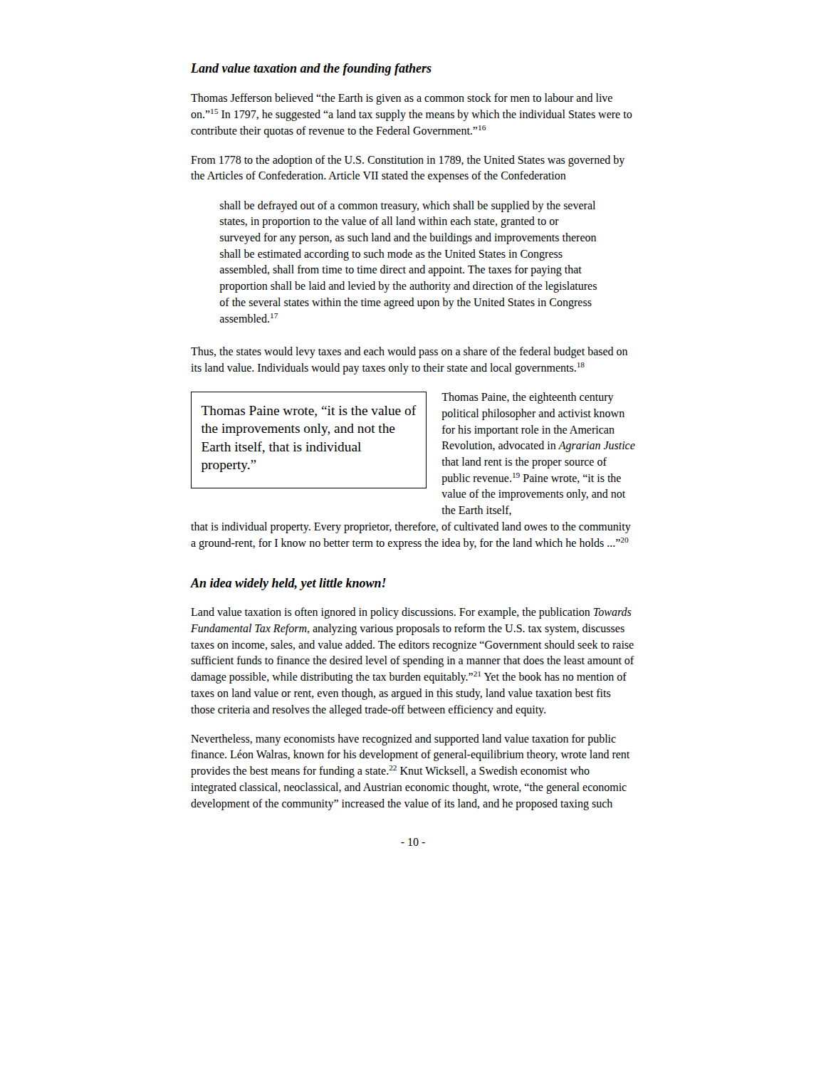Land value taxation and the founding fathers
Thomas Jefferson believed “the Earth is given as a common stock for men to labour and live on.”15 In 1797, he suggested “a land tax supply the means by which the individual States were to contribute their quotas of revenue to the Federal Government.”16
From 1778 to the adoption of the U.S. Constitution in 1789, the United States was governed by the Articles of Confederation. Article VII stated the expenses of the Confederation
shall be defrayed out of a common treasury, which shall be supplied by the several states, in proportion to the value of all land within each state, granted to or surveyed for any person, as such land and the buildings and improvements thereon shall be estimated according to such mode as the United States in Congress assembled, shall from time to time direct and appoint. The taxes for paying that proportion shall be laid and levied by the authority and direction of the legislatures of the several states within the time agreed upon by the United States in Congress assembled.17
Thus, the states would levy taxes and each would pass on a share of the federal budget based on its land value. Individuals would pay taxes only to their state and local governments.18
Thomas Paine wrote, “it is the value of the improvements only, and not the Earth itself, that is individual property.”
Thomas Paine, the eighteenth century political philosopher and activist known for his important role in the American Revolution, advocated in Agrarian Justice that land rent is the proper source of public revenue.19 Paine wrote, “it is the value of the improvements only, and not the Earth itself,
that is individual property. Every proprietor, therefore, of cultivated land owes to the community a ground-rent, for I know no better term to express the idea by, for the land which he holds ...”20
An idea widely held, yet little known!
Land value taxation is often ignored in policy discussions. For example, the publication Towards Fundamental Tax Reform, analyzing various proposals to reform the U.S. tax system, discusses taxes on income, sales, and value added. The editors recognize “Government should seek to raise sufficient funds to finance the desired level of spending in a manner that does the least amount of damage possible, while distributing the tax burden equitably.”21 Yet the book has no mention of taxes on land value or rent, even though, as argued in this study, land value taxation best fits those criteria and resolves the alleged trade-off between efficiency and equity.
Nevertheless, many economists have recognized and supported land value taxation for public finance. Léon Walras, known for his development of general-equilibrium theory, wrote land rent provides the best means for funding a state.22 Knut Wicksell, a Swedish economist who integrated classical, neoclassical, and Austrian economic thought, wrote, “the general economic development of the community” increased the value of its land, and he proposed taxing such
- 10 -